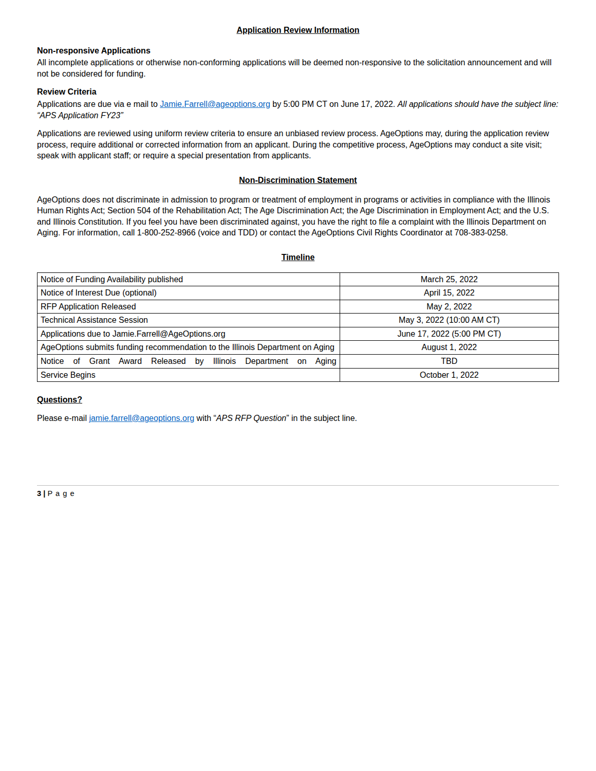Application Review Information
Non-responsive Applications
All incomplete applications or otherwise non-conforming applications will be deemed non-responsive to the solicitation announcement and will not be considered for funding.
Review Criteria
Applications are due via e mail to Jamie.Farrell@ageoptions.org by 5:00 PM CT on June 17, 2022. All applications should have the subject line: “APS Application FY23”
Applications are reviewed using uniform review criteria to ensure an unbiased review process. AgeOptions may, during the application review process, require additional or corrected information from an applicant. During the competitive process, AgeOptions may conduct a site visit; speak with applicant staff; or require a special presentation from applicants.
Non-Discrimination Statement
AgeOptions does not discriminate in admission to program or treatment of employment in programs or activities in compliance with the Illinois Human Rights Act; Section 504 of the Rehabilitation Act; The Age Discrimination Act; the Age Discrimination in Employment Act; and the U.S. and Illinois Constitution. If you feel you have been discriminated against, you have the right to file a complaint with the Illinois Department on Aging. For information, call 1-800-252-8966 (voice and TDD) or contact the AgeOptions Civil Rights Coordinator at 708-383-0258.
Timeline
| Notice of Funding Availability published | March 25, 2022 |
| Notice of Interest Due (optional) | April 15, 2022 |
| RFP Application Released | May 2, 2022 |
| Technical Assistance Session | May 3, 2022 (10:00 AM CT) |
| Applications due to Jamie.Farrell@AgeOptions.org | June 17, 2022 (5:00 PM CT) |
| AgeOptions submits funding recommendation to the Illinois Department on Aging | August 1, 2022 |
| Notice of Grant Award Released by Illinois Department on Aging | TBD |
| Service Begins | October 1, 2022 |
Questions?
Please e-mail jamie.farrell@ageoptions.org with “APS RFP Question” in the subject line.
3 | P a g e